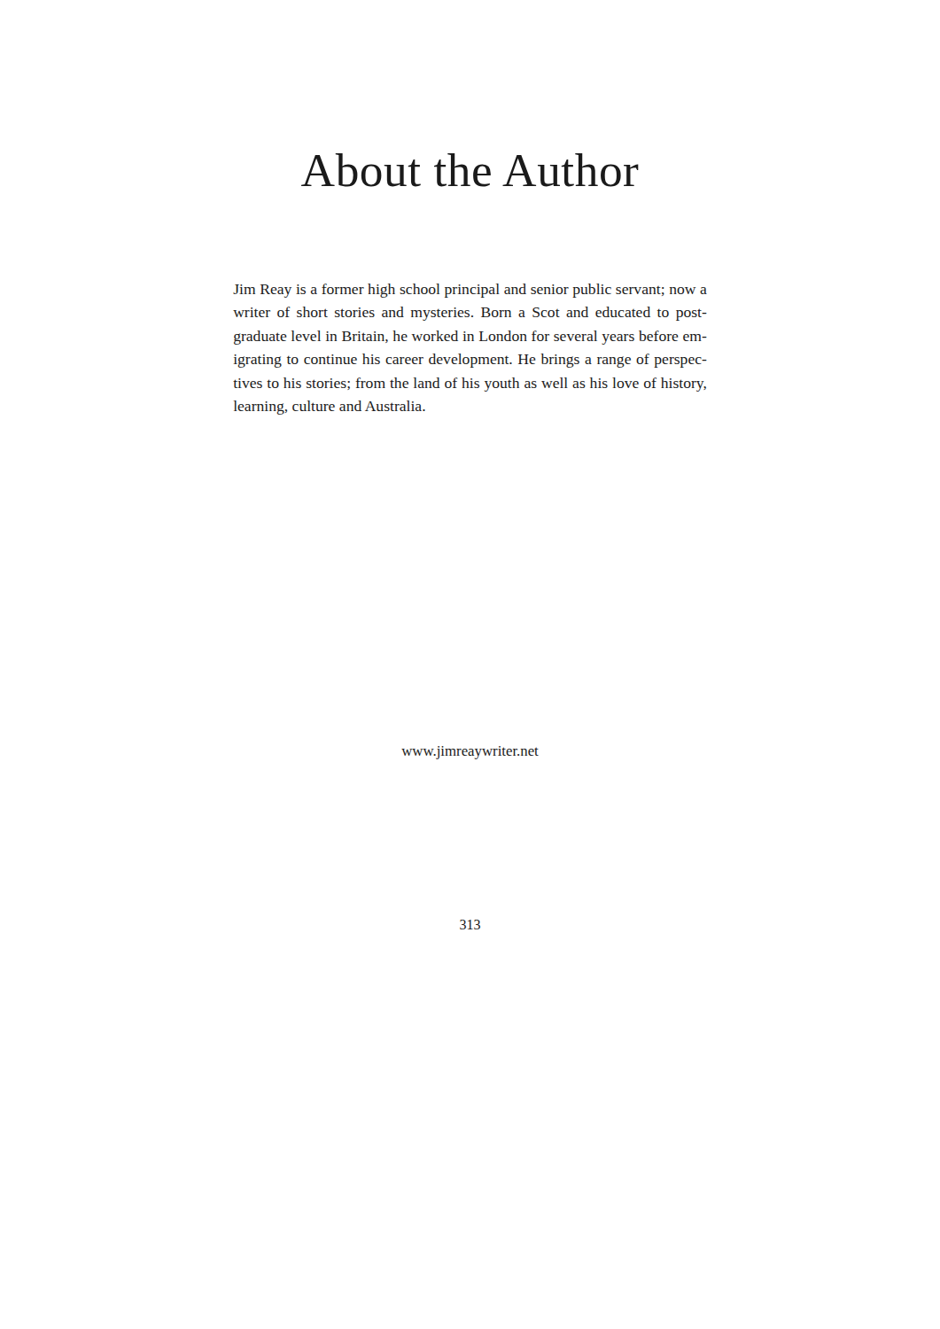About the Author
Jim Reay is a former high school principal and senior public servant; now a writer of short stories and mysteries. Born a Scot and educated to post-graduate level in Britain, he worked in London for several years before emigrating to continue his career development. He brings a range of perspectives to his stories; from the land of his youth as well as his love of history, learning, culture and Australia.
www.jimreaywriter.net
313